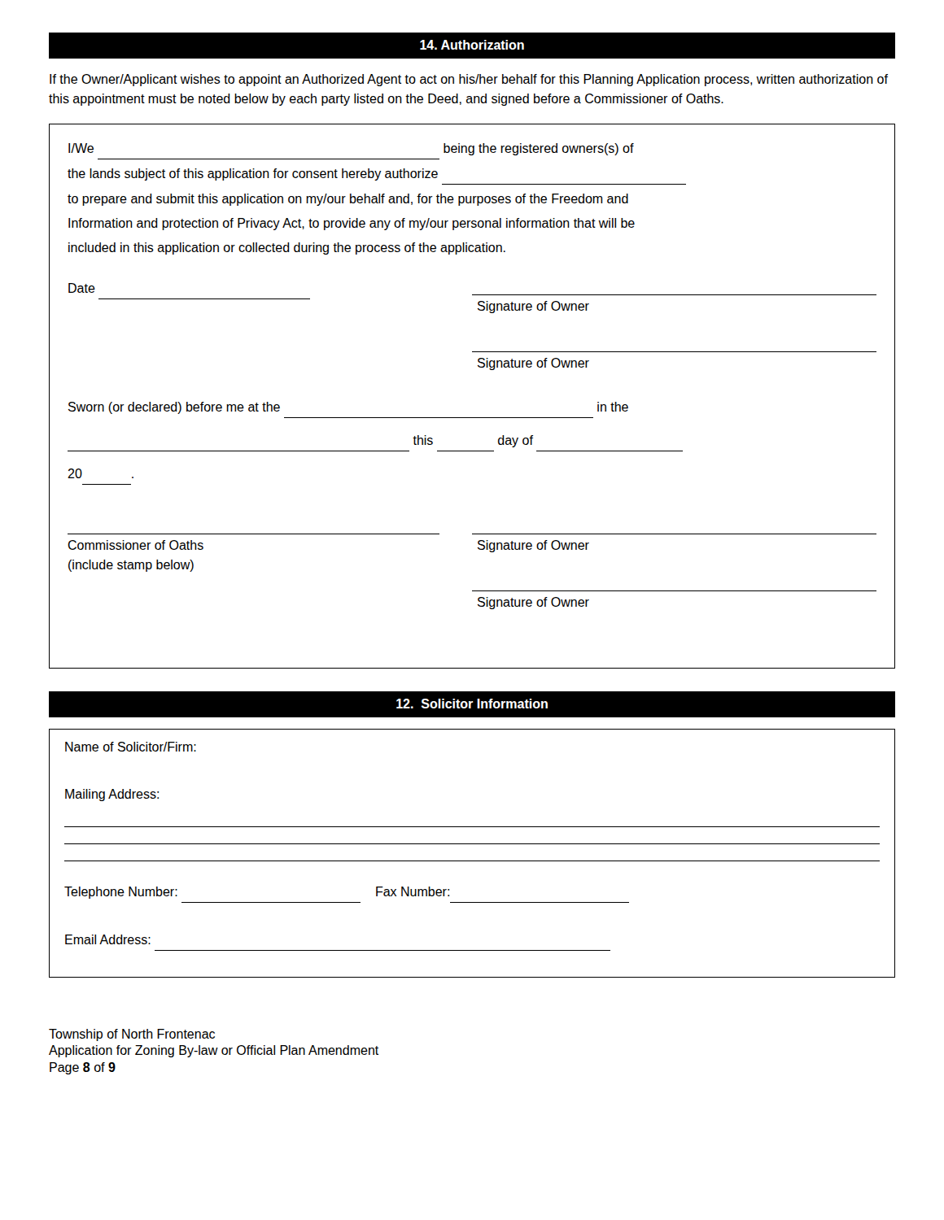14. Authorization
If the Owner/Applicant wishes to appoint an Authorized Agent to act on his/her behalf for this Planning Application process, written authorization of this appointment must be noted below by each party listed on the Deed, and signed before a Commissioner of Oaths.
I/We being the registered owners(s) of
the lands subject of this application for consent hereby authorize
to prepare and submit this application on my/our behalf and, for the purposes of the Freedom and
Information and protection of Privacy Act, to provide any of my/our personal information that will be
included in this application or collected during the process of the application.
Date
Signature of Owner
Signature of Owner
Sworn (or declared) before me at the in the
this day of
20 .
Commissioner of Oaths
(include stamp below)
Signature of Owner
Signature of Owner
12. Solicitor Information
Name of Solicitor/Firm:
Mailing Address:
Telephone Number: Fax Number:
Email Address:
Township of North Frontenac
Application for Zoning By-law or Official Plan Amendment
Page 8 of 9